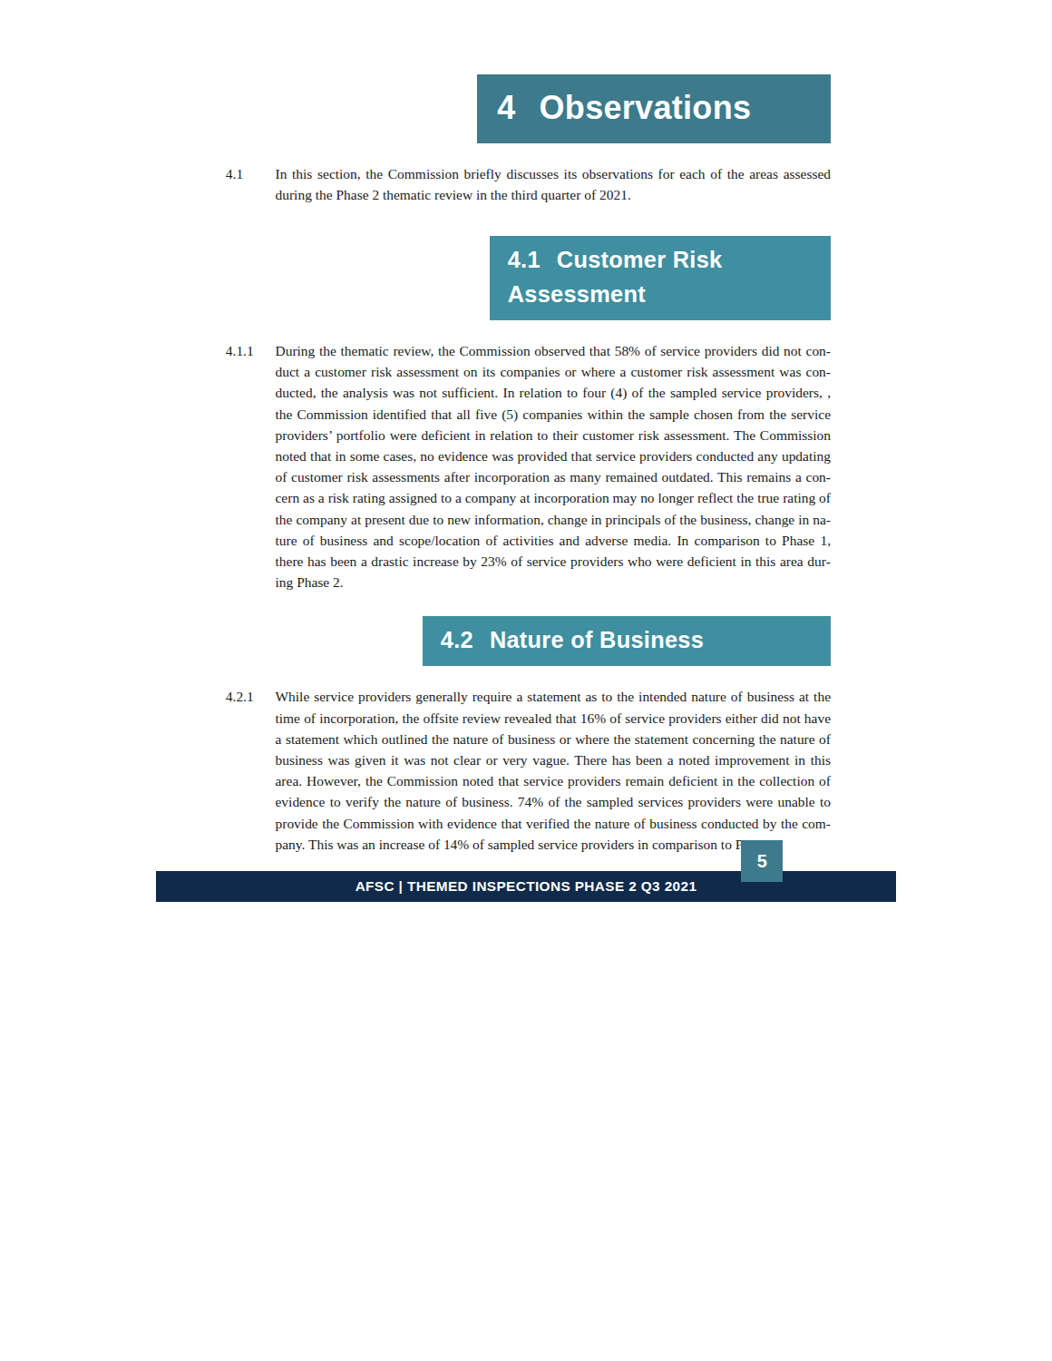4 Observations
4.1
In this section, the Commission briefly discusses its observations for each of the areas assessed during the Phase 2 thematic review in the third quarter of 2021.
4.1 Customer Risk Assessment
4.1.1
During the thematic review, the Commission observed that 58% of service providers did not conduct a customer risk assessment on its companies or where a customer risk assessment was conducted, the analysis was not sufficient. In relation to four (4) of the sampled service providers, , the Commission identified that all five (5) companies within the sample chosen from the service providers’ portfolio were deficient in relation to their customer risk assessment. The Commission noted that in some cases, no evidence was provided that service providers conducted any updating of customer risk assessments after incorporation as many remained outdated. This remains a concern as a risk rating assigned to a company at incorporation may no longer reflect the true rating of the company at present due to new information, change in principals of the business, change in nature of business and scope/location of activities and adverse media. In comparison to Phase 1, there has been a drastic increase by 23% of service providers who were deficient in this area during Phase 2.
4.2 Nature of Business
4.2.1
While service providers generally require a statement as to the intended nature of business at the time of incorporation, the offsite review revealed that 16% of service providers either did not have a statement which outlined the nature of business or where the statement concerning the nature of business was given it was not clear or very vague. There has been a noted improvement in this area. However, the Commission noted that service providers remain deficient in the collection of evidence to verify the nature of business. 74% of the sampled services providers were unable to provide the Commission with evidence that verified the nature of business conducted by the company. This was an increase of 14% of sampled service providers in comparison to Phase 1.
5
AFSC | THEMED INSPECTIONS PHASE 2 Q3 2021